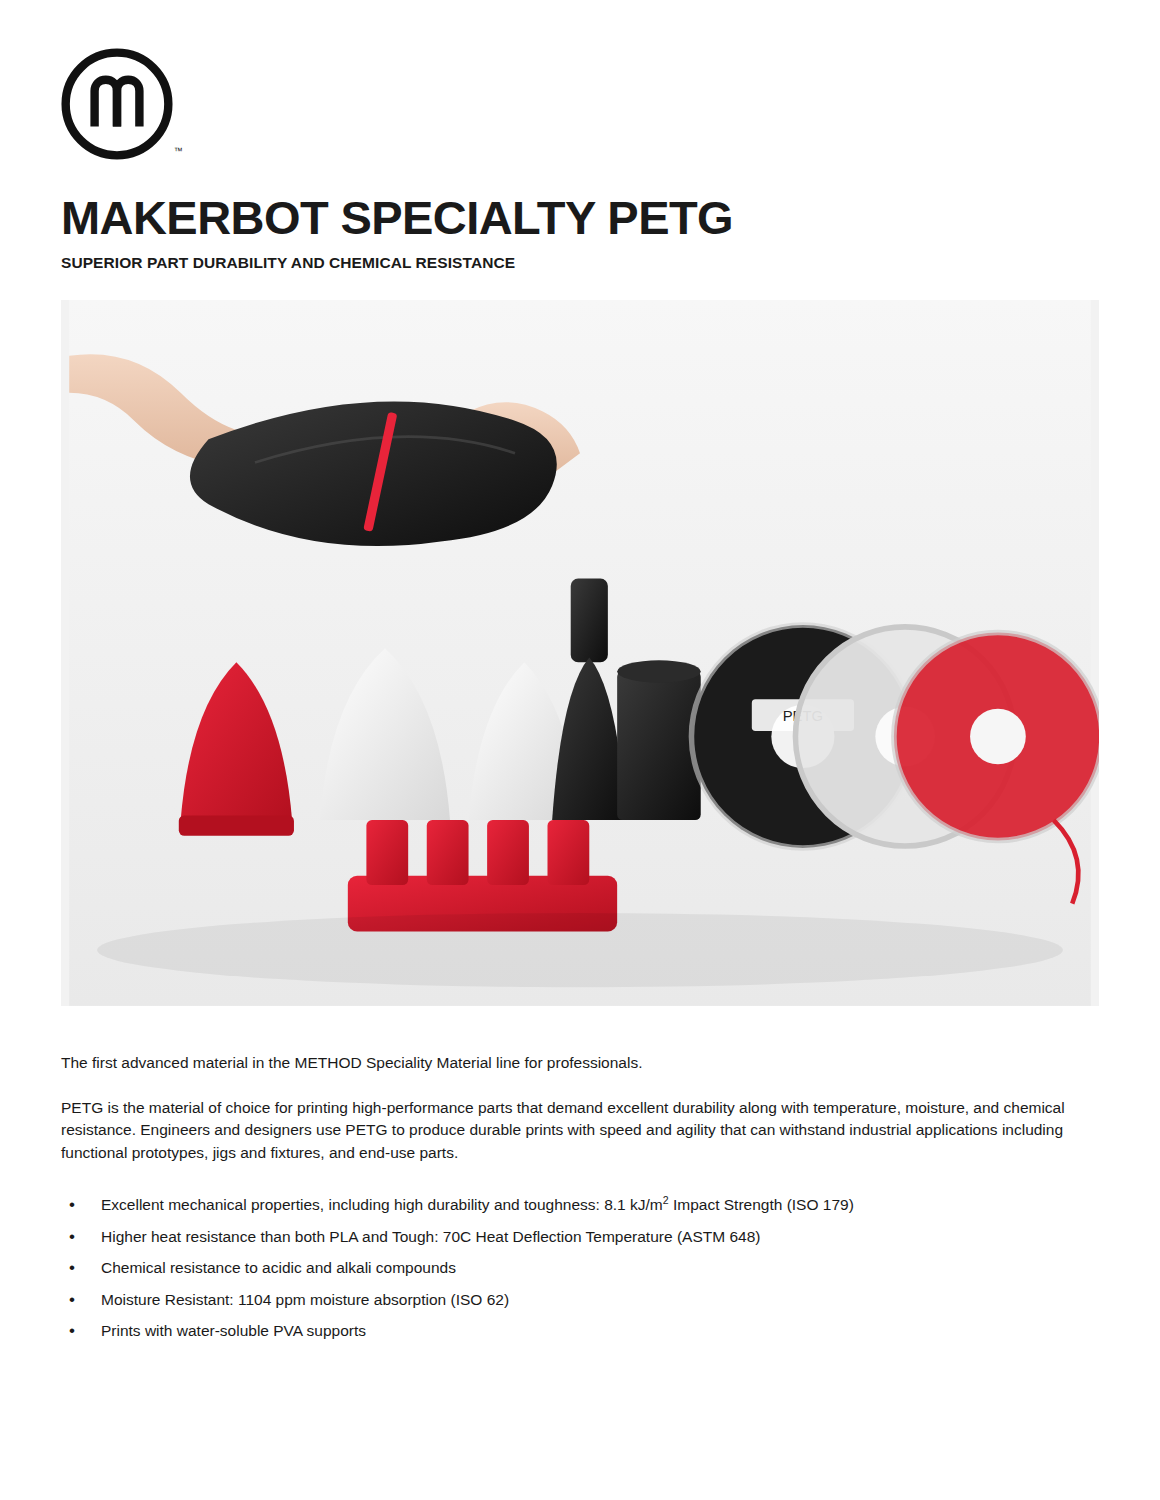™
MakerBot Specialty PETG
Superior part durability and chemical resistance
PETG
The first advanced material in the METHOD Speciality Material line for professionals.
PETG is the material of choice for printing high-performance parts that demand excellent durability along with temperature, moisture, and chemical resistance. Engineers and designers use PETG to produce durable prints with speed and agility that can withstand industrial applications including functional prototypes, jigs and fixtures, and end-use parts.
Excellent mechanical properties, including high durability and toughness: 8.1 kJ/m2 Impact Strength (ISO 179)
Higher heat resistance than both PLA and Tough: 70C Heat Deflection Temperature (ASTM 648)
Chemical resistance to acidic and alkali compounds
Moisture Resistant: 1104 ppm moisture absorption (ISO 62)
Prints with water-soluble PVA supports